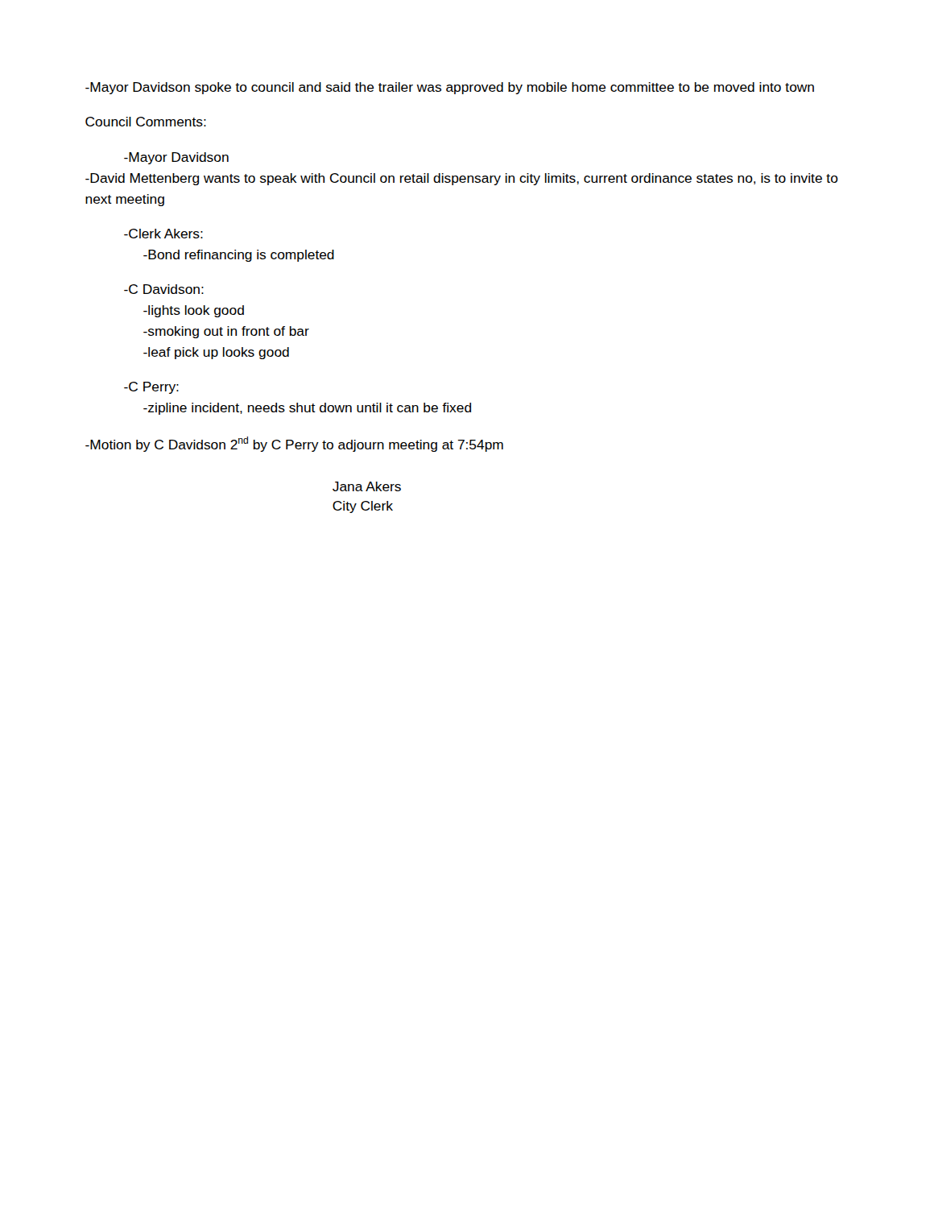-Mayor Davidson spoke to council and said the trailer was approved by mobile home committee to be moved into town
Council Comments:
-Mayor Davidson
-David Mettenberg wants to speak with Council on retail dispensary in city limits, current ordinance states no, is to invite to next meeting
-Clerk Akers:
-Bond refinancing is completed
-C Davidson:
-lights look good
-smoking out in front of bar
-leaf pick up looks good
-C Perry:
-zipline incident, needs shut down until it can be fixed
-Motion by C Davidson 2nd by C Perry to adjourn meeting at 7:54pm
Jana Akers
City Clerk